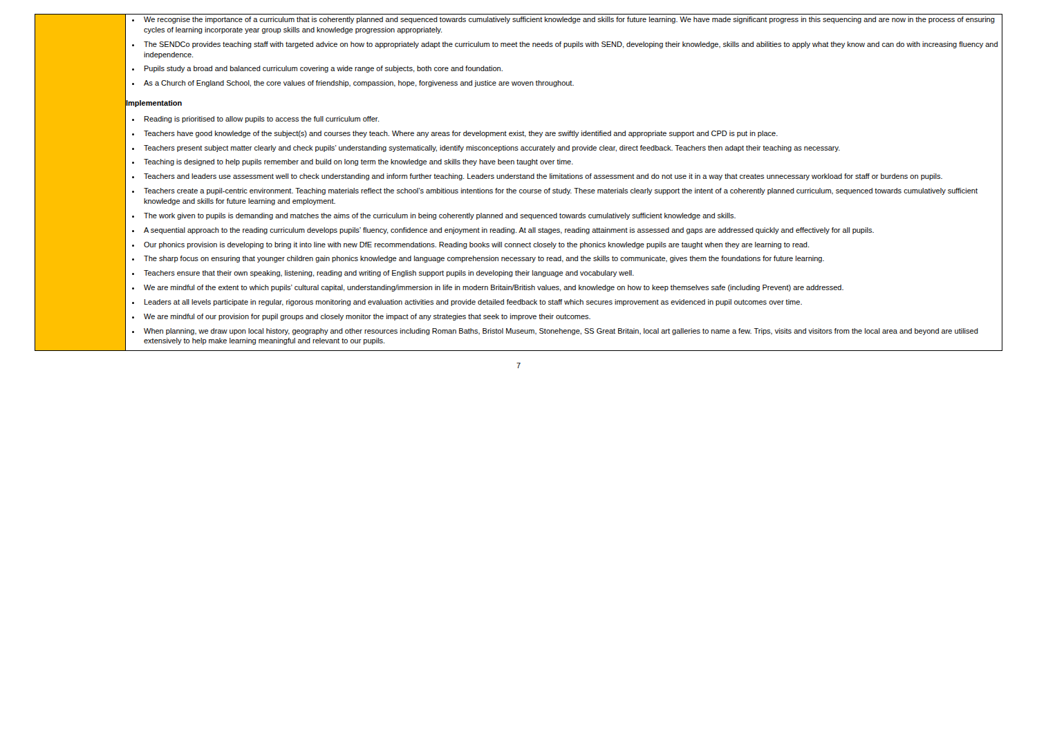| | We recognise the importance of a curriculum that is coherently planned and sequenced towards cumulatively sufficient knowledge and skills for future learning. We have made significant progress in this sequencing and are now in the process of ensuring cycles of learning incorporate year group skills and knowledge progression appropriately. The SENDCo provides teaching staff with targeted advice on how to appropriately adapt the curriculum to meet the needs of pupils with SEND, developing their knowledge, skills and abilities to apply what they know and can do with increasing fluency and independence. Pupils study a broad and balanced curriculum covering a wide range of subjects, both core and foundation. As a Church of England School, the core values of friendship, compassion, hope, forgiveness and justice are woven throughout. Implementation Reading is prioritised to allow pupils to access the full curriculum offer. Teachers have good knowledge of the subject(s) and courses they teach. Where any areas for development exist, they are swiftly identified and appropriate support and CPD is put in place. Teachers present subject matter clearly and check pupils’ understanding systematically, identify misconceptions accurately and provide clear, direct feedback. Teachers then adapt their teaching as necessary. Teaching is designed to help pupils remember and build on long term the knowledge and skills they have been taught over time. Teachers and leaders use assessment well to check understanding and inform further teaching. Leaders understand the limitations of assessment and do not use it in a way that creates unnecessary workload for staff or burdens on pupils. Teachers create a pupil-centric environment. Teaching materials reflect the school’s ambitious intentions for the course of study. These materials clearly support the intent of a coherently planned curriculum, sequenced towards cumulatively sufficient knowledge and skills for future learning and employment. The work given to pupils is demanding and matches the aims of the curriculum in being coherently planned and sequenced towards cumulatively sufficient knowledge and skills. A sequential approach to the reading curriculum develops pupils’ fluency, confidence and enjoyment in reading. At all stages, reading attainment is assessed and gaps are addressed quickly and effectively for all pupils. Our phonics provision is developing to bring it into line with new DfE recommendations. Reading books will connect closely to the phonics knowledge pupils are taught when they are learning to read. The sharp focus on ensuring that younger children gain phonics knowledge and language comprehension necessary to read, and the skills to communicate, gives them the foundations for future learning. Teachers ensure that their own speaking, listening, reading and writing of English support pupils in developing their language and vocabulary well. We are mindful of the extent to which pupils’ cultural capital, understanding/immersion in life in modern Britain/British values, and knowledge on how to keep themselves safe (including Prevent) are addressed. Leaders at all levels participate in regular, rigorous monitoring and evaluation activities and provide detailed feedback to staff which secures improvement as evidenced in pupil outcomes over time. We are mindful of our provision for pupil groups and closely monitor the impact of any strategies that seek to improve their outcomes. When planning, we draw upon local history, geography and other resources including Roman Baths, Bristol Museum, Stonehenge, SS Great Britain, local art galleries to name a few. Trips, visits and visitors from the local area and beyond are utilised extensively to help make learning meaningful and relevant to our pupils. |
7